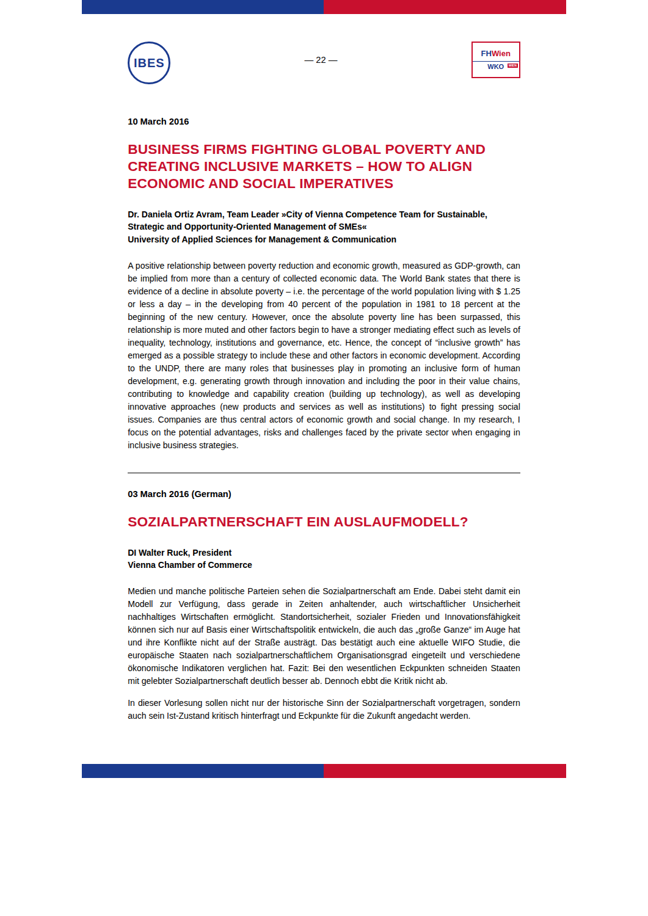IBES
— 22 —
FHWien
WKOWIEN
10 March 2016
BUSINESS FIRMS FIGHTING GLOBAL POVERTY AND CREATING INCLUSIVE MARKETS – HOW TO ALIGN ECONOMIC AND SOCIAL IMPERATIVES
Dr. Daniela Ortiz Avram, Team Leader »City of Vienna Competence Team for Sustainable, Strategic and Opportunity-Oriented Management of SMEs«
University of Applied Sciences for Management & Communication
A positive relationship between poverty reduction and economic growth, measured as GDP-growth, can be implied from more than a century of collected economic data. The World Bank states that there is evidence of a decline in absolute poverty – i.e. the percentage of the world population living with $ 1.25 or less a day – in the developing from 40 percent of the population in 1981 to 18 percent at the beginning of the new century. However, once the absolute poverty line has been surpassed, this relationship is more muted and other factors begin to have a stronger mediating effect such as levels of inequality, technology, institutions and governance, etc. Hence, the concept of “inclusive growth” has emerged as a possible strategy to include these and other factors in economic development. According to the UNDP, there are many roles that businesses play in promoting an inclusive form of human development, e.g. generating growth through innovation and including the poor in their value chains, contributing to knowledge and capability creation (building up technology), as well as developing innovative approaches (new products and services as well as institutions) to fight pressing social issues. Companies are thus central actors of economic growth and social change. In my research, I focus on the potential advantages, risks and challenges faced by the private sector when engaging in inclusive business strategies.
03 March 2016 (German)
SOZIALPARTNERSCHAFT EIN AUSLAUFMODELL?
DI Walter Ruck, President
Vienna Chamber of Commerce
Medien und manche politische Parteien sehen die Sozialpartnerschaft am Ende. Dabei steht damit ein Modell zur Verfügung, dass gerade in Zeiten anhaltender, auch wirtschaftlicher Unsicherheit nachhaltiges Wirtschaften ermöglicht. Standortsicherheit, sozialer Frieden und Innovationsfähigkeit können sich nur auf Basis einer Wirtschaftspolitik entwickeln, die auch das „große Ganze“ im Auge hat und ihre Konflikte nicht auf der Straße austrägt. Das bestätigt auch eine aktuelle WIFO Studie, die europäische Staaten nach sozialpartnerschaftlichem Organisationsgrad eingeteilt und verschiedene ökonomische Indikatoren verglichen hat. Fazit: Bei den wesentlichen Eckpunkten schneiden Staaten mit gelebter Sozialpartnerschaft deutlich besser ab. Dennoch ebbt die Kritik nicht ab.
In dieser Vorlesung sollen nicht nur der historische Sinn der Sozialpartnerschaft vorgetragen, sondern auch sein Ist-Zustand kritisch hinterfragt und Eckpunkte für die Zukunft angedacht werden.